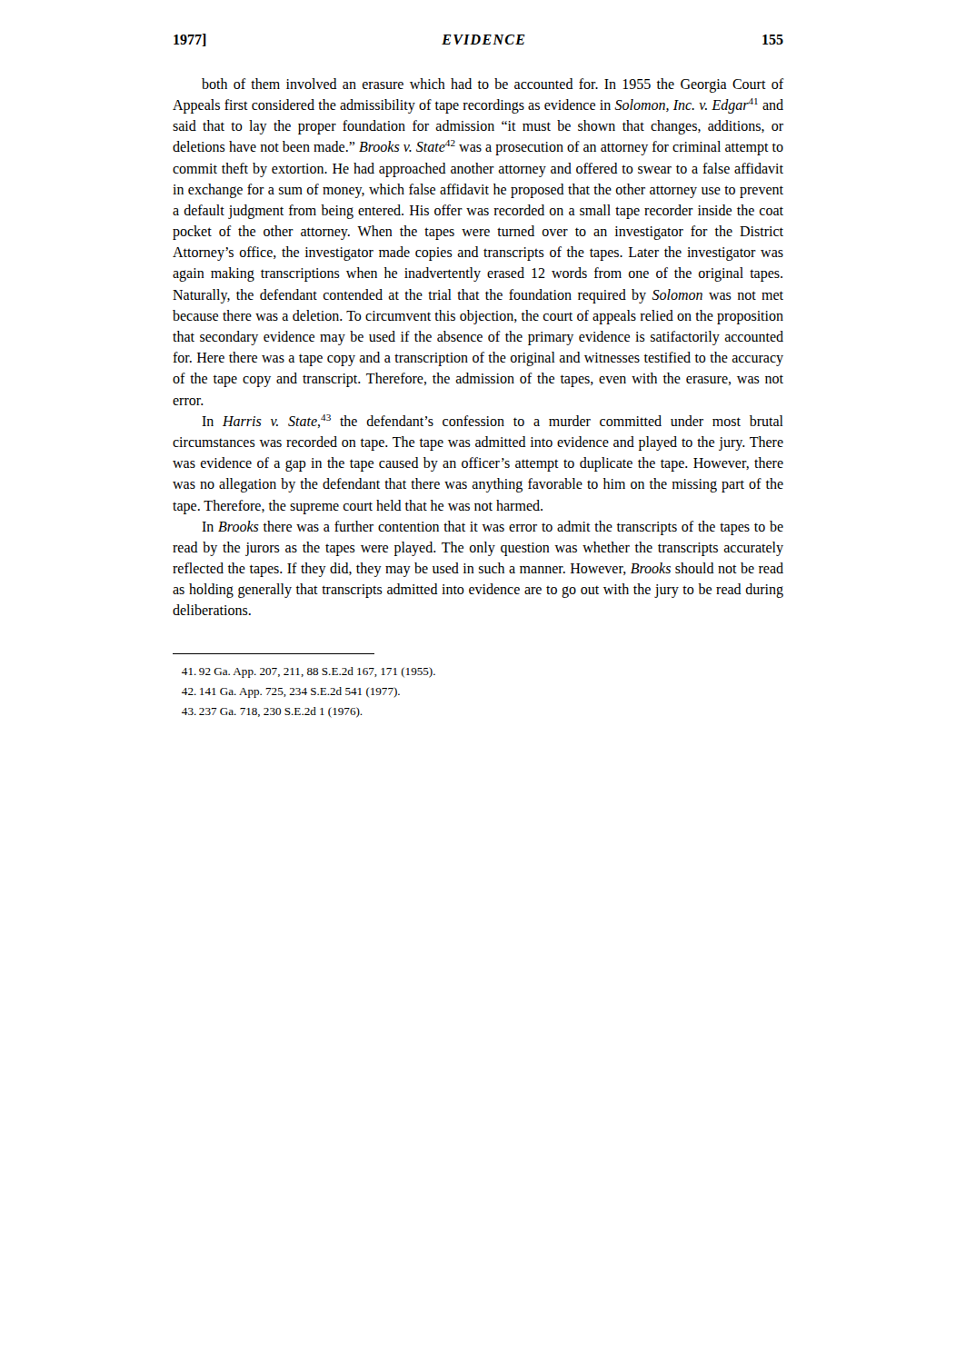1977] Evidence 155
both of them involved an erasure which had to be accounted for. In 1955 the Georgia Court of Appeals first considered the admissibility of tape recordings as evidence in Solomon, Inc. v. Edgar41 and said that to lay the proper foundation for admission “it must be shown that changes, additions, or deletions have not been made.” Brooks v. State42 was a prosecution of an attorney for criminal attempt to commit theft by extortion. He had approached another attorney and offered to swear to a false affidavit in exchange for a sum of money, which false affidavit he proposed that the other attorney use to prevent a default judgment from being entered. His offer was recorded on a small tape recorder inside the coat pocket of the other attorney. When the tapes were turned over to an investigator for the District Attorney’s office, the investigator made copies and transcripts of the tapes. Later the investigator was again making transcriptions when he inadvertently erased 12 words from one of the original tapes. Naturally, the defendant contended at the trial that the foundation required by Solomon was not met because there was a deletion. To circumvent this objection, the court of appeals relied on the proposition that secondary evidence may be used if the absence of the primary evidence is satifactorily accounted for. Here there was a tape copy and a transcription of the original and witnesses testified to the accuracy of the tape copy and transcript. Therefore, the admission of the tapes, even with the erasure, was not error.
In Harris v. State,43 the defendant’s confession to a murder committed under most brutal circumstances was recorded on tape. The tape was admitted into evidence and played to the jury. There was evidence of a gap in the tape caused by an officer’s attempt to duplicate the tape. However, there was no allegation by the defendant that there was anything favorable to him on the missing part of the tape. Therefore, the supreme court held that he was not harmed.
In Brooks there was a further contention that it was error to admit the transcripts of the tapes to be read by the jurors as the tapes were played. The only question was whether the transcripts accurately reflected the tapes. If they did, they may be used in such a manner. However, Brooks should not be read as holding generally that transcripts admitted into evidence are to go out with the jury to be read during deliberations.
41. 92 Ga. App. 207, 211, 88 S.E.2d 167, 171 (1955).
42. 141 Ga. App. 725, 234 S.E.2d 541 (1977).
43. 237 Ga. 718, 230 S.E.2d 1 (1976).